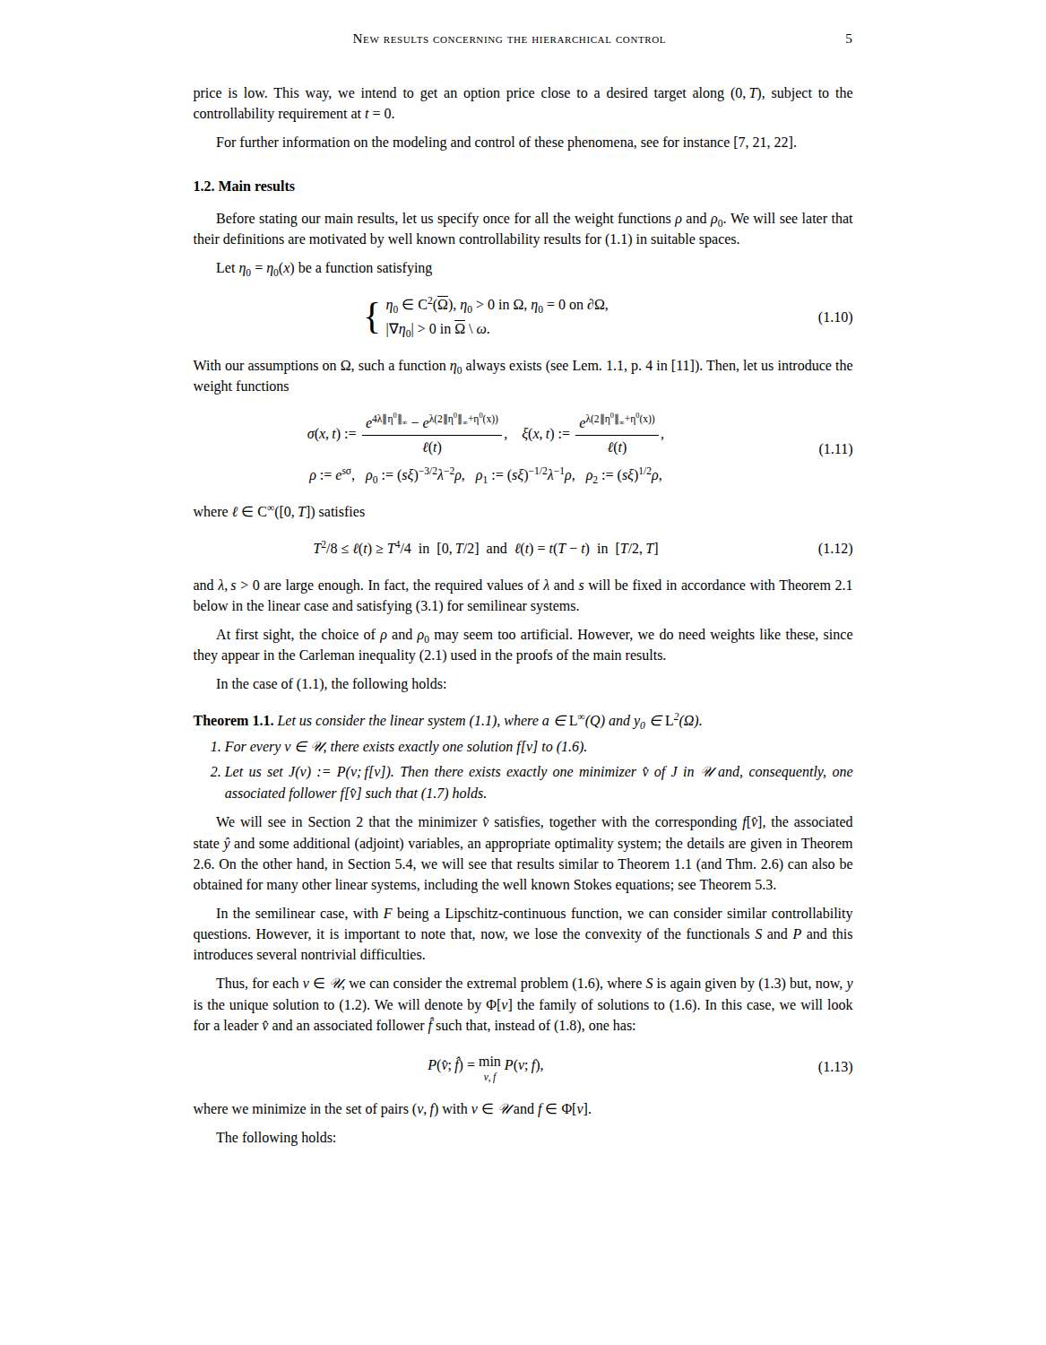New results concerning the hierarchical control 5
price is low. This way, we intend to get an option price close to a desired target along (0, T), subject to the controllability requirement at t = 0.
For further information on the modeling and control of these phenomena, see for instance [7, 21, 22].
1.2. Main results
Before stating our main results, let us specify once for all the weight functions ρ and ρ0. We will see later that their definitions are motivated by well known controllability results for (1.1) in suitable spaces.
Let η0 = η0(x) be a function satisfying
{ η0 ∈ C2(Ω), η0 > 0 in Ω, η0 = 0 on ∂Ω, |∇η0| > 0 in Ω \ ω.
(1.10)
With our assumptions on Ω, such a function η0 always exists (see Lem. 1.1, p. 4 in [11]). Then, let us introduce the weight functions
σ(x, t) := e4λ∥η0∥∞ − eλ(2∥η0∥∞+η0(x)) ℓ(t) , ξ(x, t) := eλ(2∥η0∥∞+η0(x)) ℓ(t) , ρ := esσ, ρ0 := (sξ)−3/2λ−2ρ, ρ1 := (sξ)−1/2λ−1ρ, ρ2 := (sξ)1/2ρ,
(1.11)
where ℓ ∈ C∞([0, T]) satisfies
T2/8 ≤ ℓ(t) ≥ T4/4 in [0, T/2] and ℓ(t) = t(T − t) in [T/2, T]
(1.12)
and λ, s > 0 are large enough. In fact, the required values of λ and s will be fixed in accordance with Theorem 2.1 below in the linear case and satisfying (3.1) for semilinear systems.
At first sight, the choice of ρ and ρ0 may seem too artificial. However, we do need weights like these, since they appear in the Carleman inequality (2.1) used in the proofs of the main results.
In the case of (1.1), the following holds:
Theorem 1.1. Let us consider the linear system (1.1), where a ∈ L∞(Q) and y0 ∈ L2(Ω).
For every v ∈ 𝒰, there exists exactly one solution f[v] to (1.6).
Let us set J(v) := P(v; f[v]). Then there exists exactly one minimizer v̂ of J in 𝒰 and, consequently, one associated follower f[v̂] such that (1.7) holds.
We will see in Section 2 that the minimizer v̂ satisfies, together with the corresponding f[v̂], the associated state ŷ and some additional (adjoint) variables, an appropriate optimality system; the details are given in Theorem 2.6. On the other hand, in Section 5.4, we will see that results similar to Theorem 1.1 (and Thm. 2.6) can also be obtained for many other linear systems, including the well known Stokes equations; see Theorem 5.3.
In the semilinear case, with F being a Lipschitz-continuous function, we can consider similar controllability questions. However, it is important to note that, now, we lose the convexity of the functionals S and P and this introduces several nontrivial difficulties.
Thus, for each v ∈ 𝒰, we can consider the extremal problem (1.6), where S is again given by (1.3) but, now, y is the unique solution to (1.2). We will denote by Φ[v] the family of solutions to (1.6). In this case, we will look for a leader v̂ and an associated follower f̂ such that, instead of (1.8), one has:
P(v̂; f̂) = min v, f P(v; f),
(1.13)
where we minimize in the set of pairs (v, f) with v ∈ 𝒰 and f ∈ Φ[v].
The following holds: